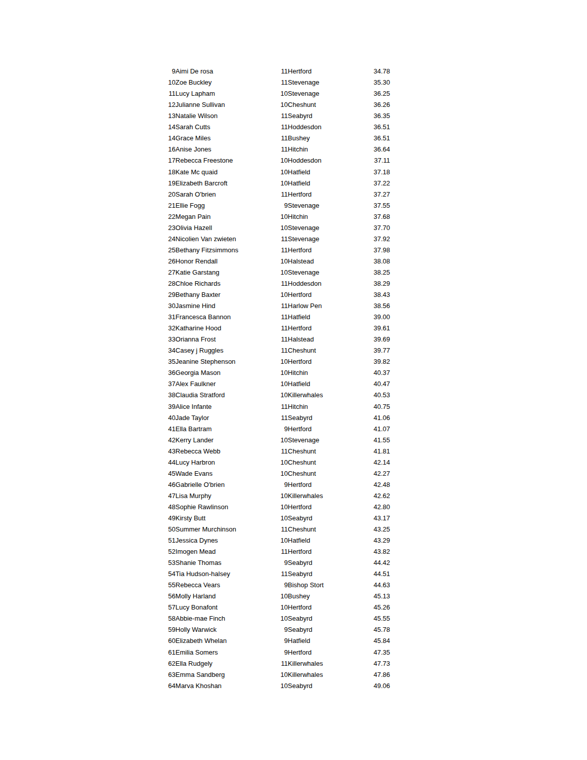| 9 | Aimi De rosa | 11 | Hertford | 34.78 |
| 10 | Zoe Buckley | 11 | Stevenage | 35.30 |
| 11 | Lucy Lapham | 10 | Stevenage | 36.25 |
| 12 | Julianne Sullivan | 10 | Cheshunt | 36.26 |
| 13 | Natalie Wilson | 11 | Seabyrd | 36.35 |
| 14 | Sarah Cutts | 11 | Hoddesdon | 36.51 |
| 14 | Grace Miles | 11 | Bushey | 36.51 |
| 16 | Anise Jones | 11 | Hitchin | 36.64 |
| 17 | Rebecca Freestone | 10 | Hoddesdon | 37.11 |
| 18 | Kate Mc quaid | 10 | Hatfield | 37.18 |
| 19 | Elizabeth Barcroft | 10 | Hatfield | 37.22 |
| 20 | Sarah O'brien | 11 | Hertford | 37.27 |
| 21 | Ellie Fogg | 9 | Stevenage | 37.55 |
| 22 | Megan Pain | 10 | Hitchin | 37.68 |
| 23 | Olivia Hazell | 10 | Stevenage | 37.70 |
| 24 | Nicolien Van zwieten | 11 | Stevenage | 37.92 |
| 25 | Bethany Fitzsimmons | 11 | Hertford | 37.98 |
| 26 | Honor Rendall | 10 | Halstead | 38.08 |
| 27 | Katie Garstang | 10 | Stevenage | 38.25 |
| 28 | Chloe Richards | 11 | Hoddesdon | 38.29 |
| 29 | Bethany Baxter | 10 | Hertford | 38.43 |
| 30 | Jasmine Hind | 11 | Harlow Pen | 38.56 |
| 31 | Francesca Bannon | 11 | Hatfield | 39.00 |
| 32 | Katharine Hood | 11 | Hertford | 39.61 |
| 33 | Orianna Frost | 11 | Halstead | 39.69 |
| 34 | Casey j Ruggles | 11 | Cheshunt | 39.77 |
| 35 | Jeanine Stephenson | 10 | Hertford | 39.82 |
| 36 | Georgia Mason | 10 | Hitchin | 40.37 |
| 37 | Alex Faulkner | 10 | Hatfield | 40.47 |
| 38 | Claudia Stratford | 10 | Killerwhales | 40.53 |
| 39 | Alice Infante | 11 | Hitchin | 40.75 |
| 40 | Jade Taylor | 11 | Seabyrd | 41.06 |
| 41 | Ella Bartram | 9 | Hertford | 41.07 |
| 42 | Kerry Lander | 10 | Stevenage | 41.55 |
| 43 | Rebecca Webb | 11 | Cheshunt | 41.81 |
| 44 | Lucy Harbron | 10 | Cheshunt | 42.14 |
| 45 | Wade Evans | 10 | Cheshunt | 42.27 |
| 46 | Gabrielle O'brien | 9 | Hertford | 42.48 |
| 47 | Lisa Murphy | 10 | Killerwhales | 42.62 |
| 48 | Sophie Rawlinson | 10 | Hertford | 42.80 |
| 49 | Kirsty Butt | 10 | Seabyrd | 43.17 |
| 50 | Summer Murchinson | 11 | Cheshunt | 43.25 |
| 51 | Jessica Dynes | 10 | Hatfield | 43.29 |
| 52 | Imogen Mead | 11 | Hertford | 43.82 |
| 53 | Shanie Thomas | 9 | Seabyrd | 44.42 |
| 54 | Tia Hudson-halsey | 11 | Seabyrd | 44.51 |
| 55 | Rebecca Vears | 9 | Bishop Stort | 44.63 |
| 56 | Molly Harland | 10 | Bushey | 45.13 |
| 57 | Lucy Bonafont | 10 | Hertford | 45.26 |
| 58 | Abbie-mae Finch | 10 | Seabyrd | 45.55 |
| 59 | Holly Warwick | 9 | Seabyrd | 45.78 |
| 60 | Elizabeth Whelan | 9 | Hatfield | 45.84 |
| 61 | Emilia Somers | 9 | Hertford | 47.35 |
| 62 | Ella Rudgely | 11 | Killerwhales | 47.73 |
| 63 | Emma Sandberg | 10 | Killerwhales | 47.86 |
| 64 | Marva Khoshan | 10 | Seabyrd | 49.06 |